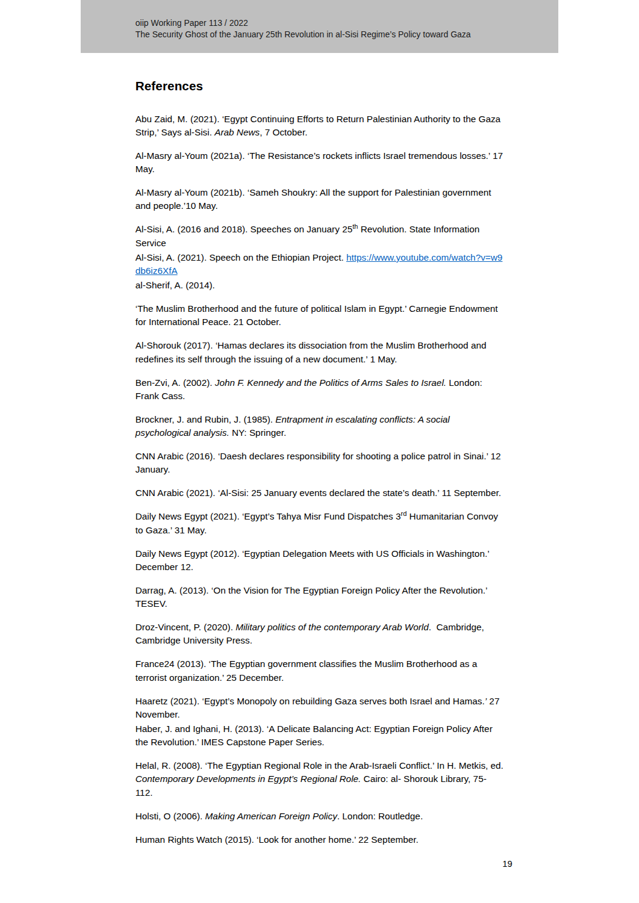oiip Working Paper 113 / 2022 The Security Ghost of the January 25th Revolution in al-Sisi Regime’s Policy toward Gaza
References
Abu Zaid, M. (2021). ‘Egypt Continuing Efforts to Return Palestinian Authority to the Gaza Strip,’ Says al-Sisi. Arab News, 7 October.
Al-Masry al-Youm (2021a). ‘The Resistance’s rockets inflicts Israel tremendous losses.’ 17 May.
Al-Masry al-Youm (2021b). ‘Sameh Shoukry: All the support for Palestinian government and people.’10 May.
Al-Sisi, A. (2016 and 2018). Speeches on January 25th Revolution. State Information Service
Al-Sisi, A. (2021). Speech on the Ethiopian Project. https://www.youtube.com/watch?v=w9db6iz6XfA
al-Sherif, A. (2014).
‘The Muslim Brotherhood and the future of political Islam in Egypt.’ Carnegie Endowment for International Peace. 21 October.
Al-Shorouk (2017). ‘Hamas declares its dissociation from the Muslim Brotherhood and redefines its self through the issuing of a new document.’ 1 May.
Ben-Zvi, A. (2002). John F. Kennedy and the Politics of Arms Sales to Israel. London: Frank Cass.
Brockner, J. and Rubin, J. (1985). Entrapment in escalating conflicts: A social psychological analysis. NY: Springer.
CNN Arabic (2016). ‘Daesh declares responsibility for shooting a police patrol in Sinai.’ 12 January.
CNN Arabic (2021). ‘Al-Sisi: 25 January events declared the state’s death.’ 11 September.
Daily News Egypt (2021). ‘Egypt’s Tahya Misr Fund Dispatches 3rd Humanitarian Convoy to Gaza.’ 31 May.
Daily News Egypt (2012). ‘Egyptian Delegation Meets with US Officials in Washington.’ December 12.
Darrag, A. (2013). ‘On the Vision for The Egyptian Foreign Policy After the Revolution.’ TESEV.
Droz-Vincent, P. (2020). Military politics of the contemporary Arab World. Cambridge, Cambridge University Press.
France24 (2013). ‘The Egyptian government classifies the Muslim Brotherhood as a terrorist organization.’ 25 December.
Haaretz (2021). ‘Egypt’s Monopoly on rebuilding Gaza serves both Israel and Hamas.’ 27 November.
Haber, J. and Ighani, H. (2013). ‘A Delicate Balancing Act: Egyptian Foreign Policy After the Revolution.’ IMES Capstone Paper Series.
Helal, R. (2008). ‘The Egyptian Regional Role in the Arab-Israeli Conflict.’ In H. Metkis, ed. Contemporary Developments in Egypt’s Regional Role. Cairo: al- Shorouk Library, 75-112.
Holsti, O (2006). Making American Foreign Policy. London: Routledge.
Human Rights Watch (2015). ‘Look for another home.’ 22 September.
19